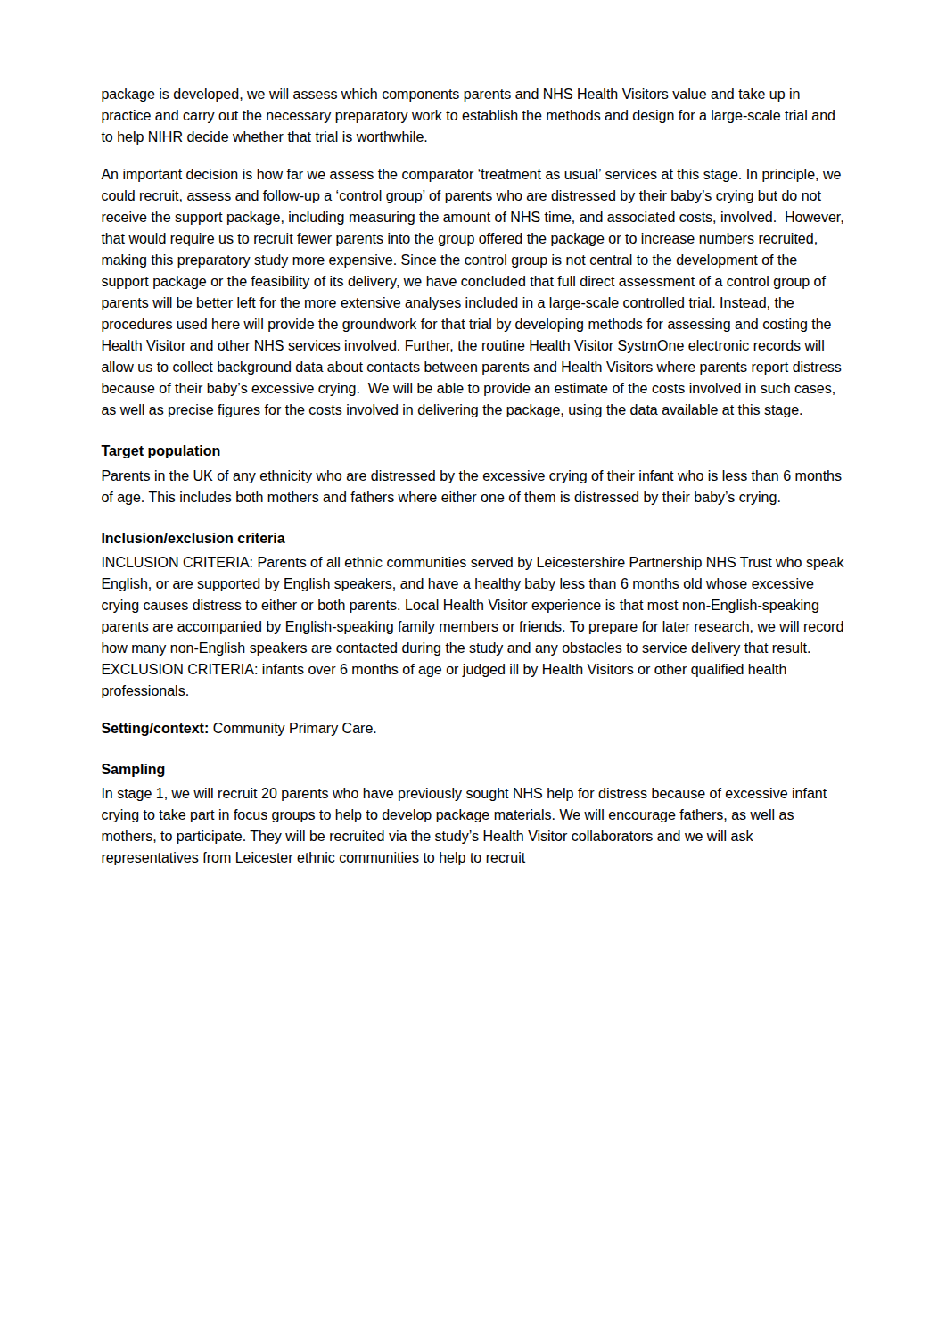package is developed, we will assess which components parents and NHS Health Visitors value and take up in practice and carry out the necessary preparatory work to establish the methods and design for a large-scale trial and to help NIHR decide whether that trial is worthwhile.
An important decision is how far we assess the comparator ‘treatment as usual’ services at this stage. In principle, we could recruit, assess and follow-up a ‘control group’ of parents who are distressed by their baby’s crying but do not receive the support package, including measuring the amount of NHS time, and associated costs, involved. However, that would require us to recruit fewer parents into the group offered the package or to increase numbers recruited, making this preparatory study more expensive. Since the control group is not central to the development of the support package or the feasibility of its delivery, we have concluded that full direct assessment of a control group of parents will be better left for the more extensive analyses included in a large-scale controlled trial. Instead, the procedures used here will provide the groundwork for that trial by developing methods for assessing and costing the Health Visitor and other NHS services involved. Further, the routine Health Visitor SystmOne electronic records will allow us to collect background data about contacts between parents and Health Visitors where parents report distress because of their baby’s excessive crying. We will be able to provide an estimate of the costs involved in such cases, as well as precise figures for the costs involved in delivering the package, using the data available at this stage.
Target population
Parents in the UK of any ethnicity who are distressed by the excessive crying of their infant who is less than 6 months of age. This includes both mothers and fathers where either one of them is distressed by their baby’s crying.
Inclusion/exclusion criteria
INCLUSION CRITERIA: Parents of all ethnic communities served by Leicestershire Partnership NHS Trust who speak English, or are supported by English speakers, and have a healthy baby less than 6 months old whose excessive crying causes distress to either or both parents. Local Health Visitor experience is that most non-English-speaking parents are accompanied by English-speaking family members or friends. To prepare for later research, we will record how many non-English speakers are contacted during the study and any obstacles to service delivery that result.
EXCLUSION CRITERIA: infants over 6 months of age or judged ill by Health Visitors or other qualified health professionals.
Setting/context: Community Primary Care.
Sampling
In stage 1, we will recruit 20 parents who have previously sought NHS help for distress because of excessive infant crying to take part in focus groups to help to develop package materials. We will encourage fathers, as well as mothers, to participate. They will be recruited via the study’s Health Visitor collaborators and we will ask representatives from Leicester ethnic communities to help to recruit